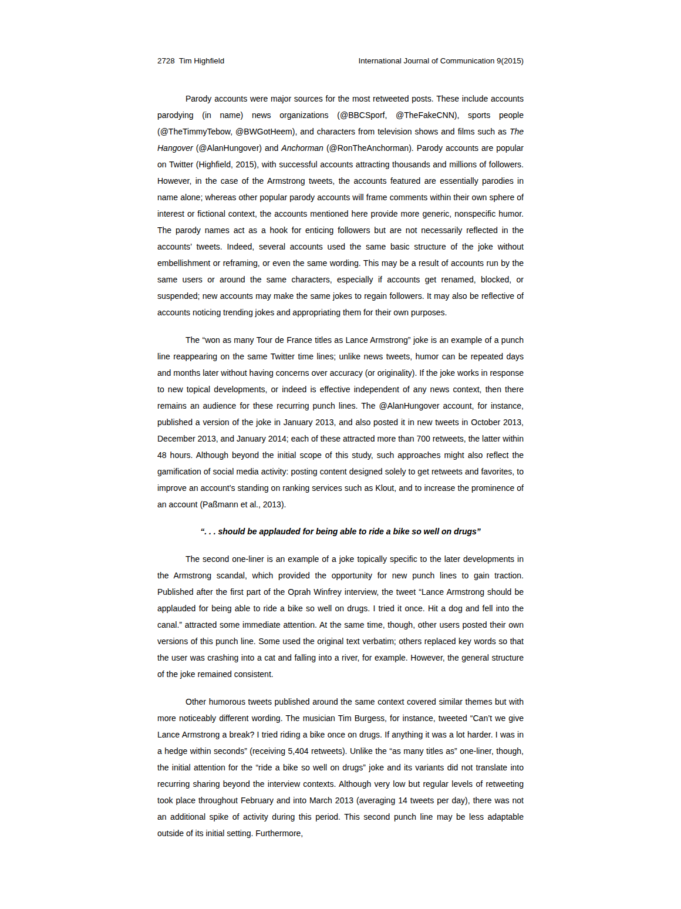2728 Tim Highfield International Journal of Communication 9(2015)
Parody accounts were major sources for the most retweeted posts. These include accounts parodying (in name) news organizations (@BBCSporf, @TheFakeCNN), sports people (@TheTimmyTebow, @BWGotHeem), and characters from television shows and films such as The Hangover (@AlanHungover) and Anchorman (@RonTheAnchorman). Parody accounts are popular on Twitter (Highfield, 2015), with successful accounts attracting thousands and millions of followers. However, in the case of the Armstrong tweets, the accounts featured are essentially parodies in name alone; whereas other popular parody accounts will frame comments within their own sphere of interest or fictional context, the accounts mentioned here provide more generic, nonspecific humor. The parody names act as a hook for enticing followers but are not necessarily reflected in the accounts’ tweets. Indeed, several accounts used the same basic structure of the joke without embellishment or reframing, or even the same wording. This may be a result of accounts run by the same users or around the same characters, especially if accounts get renamed, blocked, or suspended; new accounts may make the same jokes to regain followers. It may also be reflective of accounts noticing trending jokes and appropriating them for their own purposes.
The “won as many Tour de France titles as Lance Armstrong” joke is an example of a punch line reappearing on the same Twitter time lines; unlike news tweets, humor can be repeated days and months later without having concerns over accuracy (or originality). If the joke works in response to new topical developments, or indeed is effective independent of any news context, then there remains an audience for these recurring punch lines. The @AlanHungover account, for instance, published a version of the joke in January 2013, and also posted it in new tweets in October 2013, December 2013, and January 2014; each of these attracted more than 700 retweets, the latter within 48 hours. Although beyond the initial scope of this study, such approaches might also reflect the gamification of social media activity: posting content designed solely to get retweets and favorites, to improve an account’s standing on ranking services such as Klout, and to increase the prominence of an account (Paßmann et al., 2013).
“. . . should be applauded for being able to ride a bike so well on drugs”
The second one-liner is an example of a joke topically specific to the later developments in the Armstrong scandal, which provided the opportunity for new punch lines to gain traction. Published after the first part of the Oprah Winfrey interview, the tweet “Lance Armstrong should be applauded for being able to ride a bike so well on drugs. I tried it once. Hit a dog and fell into the canal.” attracted some immediate attention. At the same time, though, other users posted their own versions of this punch line. Some used the original text verbatim; others replaced key words so that the user was crashing into a cat and falling into a river, for example. However, the general structure of the joke remained consistent.
Other humorous tweets published around the same context covered similar themes but with more noticeably different wording. The musician Tim Burgess, for instance, tweeted “Can’t we give Lance Armstrong a break? I tried riding a bike once on drugs. If anything it was a lot harder. I was in a hedge within seconds” (receiving 5,404 retweets). Unlike the “as many titles as” one-liner, though, the initial attention for the “ride a bike so well on drugs” joke and its variants did not translate into recurring sharing beyond the interview contexts. Although very low but regular levels of retweeting took place throughout February and into March 2013 (averaging 14 tweets per day), there was not an additional spike of activity during this period. This second punch line may be less adaptable outside of its initial setting. Furthermore,